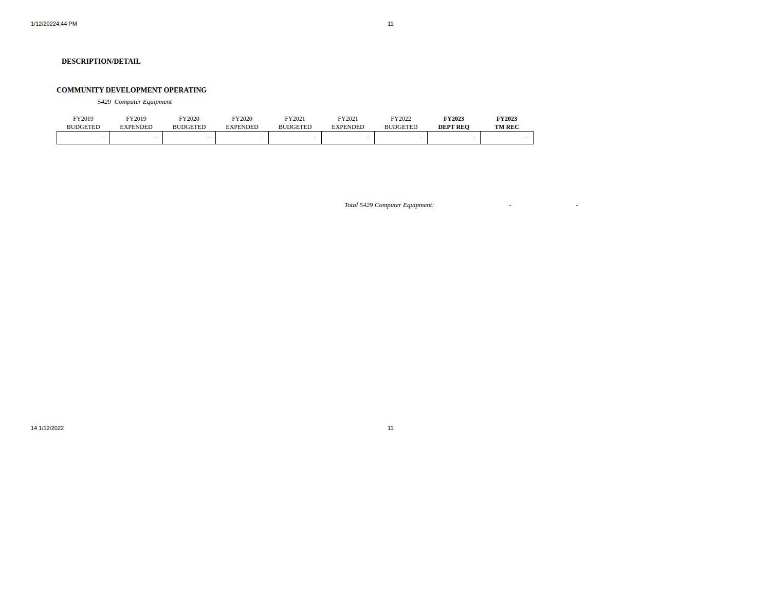1/12/20224:44 PM
11
DESCRIPTION/DETAIL
COMMUNITY DEVELOPMENT OPERATING
5429 Computer Equipment
| FY2019 BUDGETED | FY2019 EXPENDED | FY2020 BUDGETED | FY2020 EXPENDED | FY2021 BUDGETED | FY2021 EXPENDED | FY2022 BUDGETED | FY2023 DEPT REQ | FY2023 TM REC |
| --- | --- | --- | --- | --- | --- | --- | --- | --- |
| - | - | - | - | - | - | - | - | - |
Total 5429 Computer Equipment:
-
-
14 1/12/2022
11